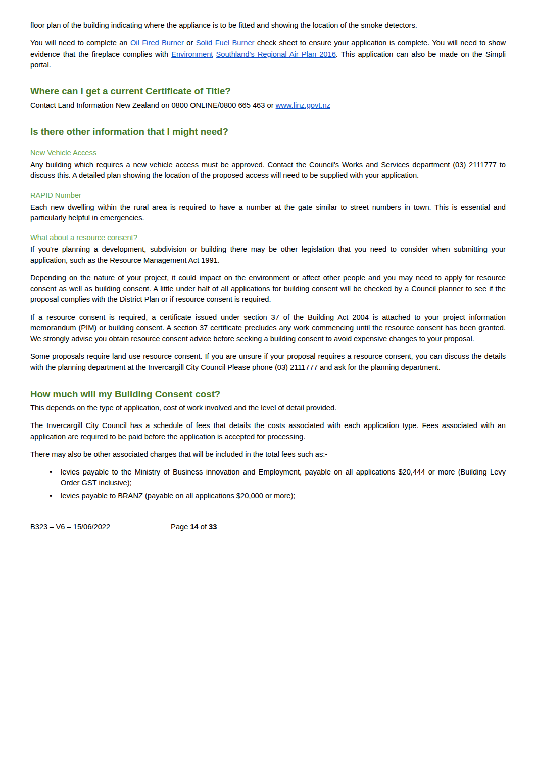floor plan of the building indicating where the appliance is to be fitted and showing the location of the smoke detectors.
You will need to complete an Oil Fired Burner or Solid Fuel Burner check sheet to ensure your application is complete. You will need to show evidence that the fireplace complies with Environment Southland's Regional Air Plan 2016. This application can also be made on the Simpli portal.
Where can I get a current Certificate of Title?
Contact Land Information New Zealand on 0800 ONLINE/0800 665 463 or www.linz.govt.nz
Is there other information that I might need?
New Vehicle Access
Any building which requires a new vehicle access must be approved. Contact the Council's Works and Services department (03) 2111777 to discuss this. A detailed plan showing the location of the proposed access will need to be supplied with your application.
RAPID Number
Each new dwelling within the rural area is required to have a number at the gate similar to street numbers in town. This is essential and particularly helpful in emergencies.
What about a resource consent?
If you're planning a development, subdivision or building there may be other legislation that you need to consider when submitting your application, such as the Resource Management Act 1991.
Depending on the nature of your project, it could impact on the environment or affect other people and you may need to apply for resource consent as well as building consent. A little under half of all applications for building consent will be checked by a Council planner to see if the proposal complies with the District Plan or if resource consent is required.
If a resource consent is required, a certificate issued under section 37 of the Building Act 2004 is attached to your project information memorandum (PIM) or building consent. A section 37 certificate precludes any work commencing until the resource consent has been granted. We strongly advise you obtain resource consent advice before seeking a building consent to avoid expensive changes to your proposal.
Some proposals require land use resource consent. If you are unsure if your proposal requires a resource consent, you can discuss the details with the planning department at the Invercargill City Council Please phone (03) 2111777 and ask for the planning department.
How much will my Building Consent cost?
This depends on the type of application, cost of work involved and the level of detail provided.
The Invercargill City Council has a schedule of fees that details the costs associated with each application type. Fees associated with an application are required to be paid before the application is accepted for processing.
There may also be other associated charges that will be included in the total fees such as:-
levies payable to the Ministry of Business innovation and Employment, payable on all applications $20,444 or more (Building Levy Order GST inclusive);
levies payable to BRANZ (payable on all applications $20,000 or more);
B323 – V6 – 15/06/2022 Page 14 of 33